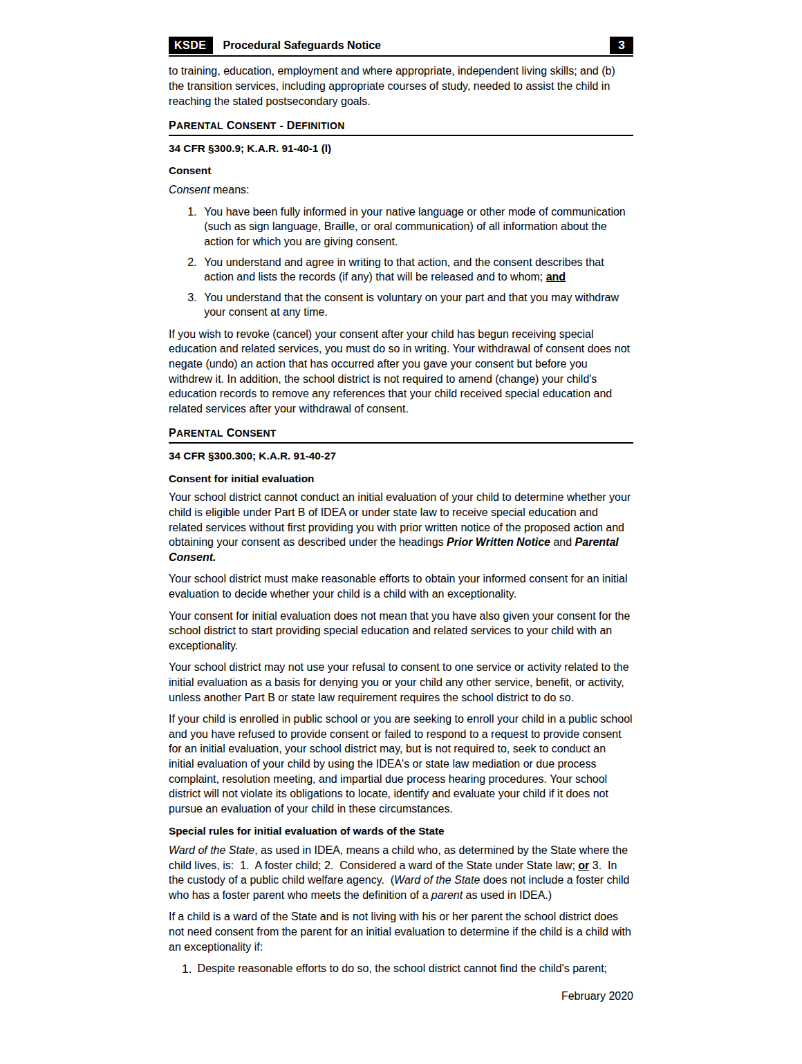KSDE
Procedural Safeguards Notice
3
to training, education, employment and where appropriate, independent living skills; and (b) the transition services, including appropriate courses of study, needed to assist the child in reaching the stated postsecondary goals.
PARENTAL CONSENT - DEFINITION
34 CFR §300.9; K.A.R. 91-40-1 (l)
Consent
Consent means:
You have been fully informed in your native language or other mode of communication (such as sign language, Braille, or oral communication) of all information about the action for which you are giving consent.
You understand and agree in writing to that action, and the consent describes that action and lists the records (if any) that will be released and to whom; and
You understand that the consent is voluntary on your part and that you may withdraw your consent at any time.
If you wish to revoke (cancel) your consent after your child has begun receiving special education and related services, you must do so in writing. Your withdrawal of consent does not negate (undo) an action that has occurred after you gave your consent but before you withdrew it. In addition, the school district is not required to amend (change) your child's education records to remove any references that your child received special education and related services after your withdrawal of consent.
PARENTAL CONSENT
34 CFR §300.300; K.A.R. 91-40-27
Consent for initial evaluation
Your school district cannot conduct an initial evaluation of your child to determine whether your child is eligible under Part B of IDEA or under state law to receive special education and related services without first providing you with prior written notice of the proposed action and obtaining your consent as described under the headings Prior Written Notice and Parental Consent.
Your school district must make reasonable efforts to obtain your informed consent for an initial evaluation to decide whether your child is a child with an exceptionality.
Your consent for initial evaluation does not mean that you have also given your consent for the school district to start providing special education and related services to your child with an exceptionality.
Your school district may not use your refusal to consent to one service or activity related to the initial evaluation as a basis for denying you or your child any other service, benefit, or activity, unless another Part B or state law requirement requires the school district to do so.
If your child is enrolled in public school or you are seeking to enroll your child in a public school and you have refused to provide consent or failed to respond to a request to provide consent for an initial evaluation, your school district may, but is not required to, seek to conduct an initial evaluation of your child by using the IDEA's or state law mediation or due process complaint, resolution meeting, and impartial due process hearing procedures. Your school district will not violate its obligations to locate, identify and evaluate your child if it does not pursue an evaluation of your child in these circumstances.
Special rules for initial evaluation of wards of the State
Ward of the State, as used in IDEA, means a child who, as determined by the State where the child lives, is: 1. A foster child; 2. Considered a ward of the State under State law; or 3. In the custody of a public child welfare agency. (Ward of the State does not include a foster child who has a foster parent who meets the definition of a parent as used in IDEA.)
If a child is a ward of the State and is not living with his or her parent the school district does not need consent from the parent for an initial evaluation to determine if the child is a child with an exceptionality if:
Despite reasonable efforts to do so, the school district cannot find the child's parent;
February 2020